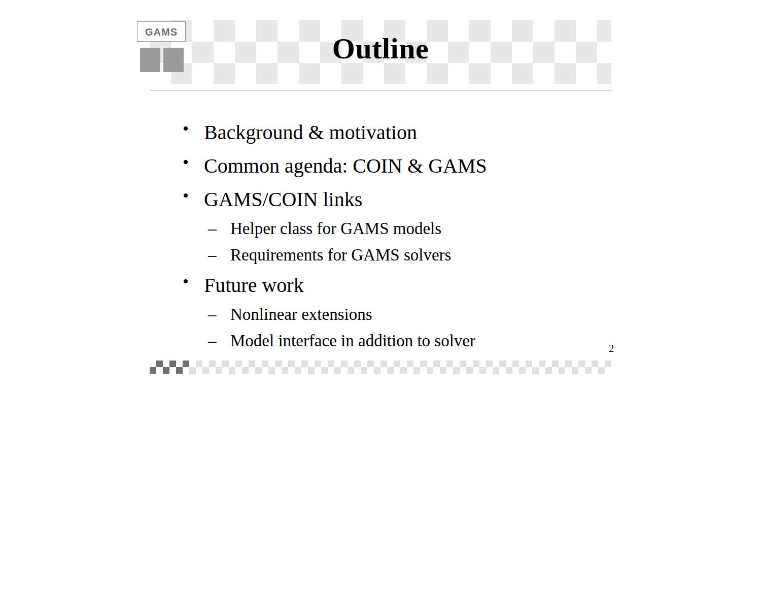GAMS
Outline
Background & motivation
Common agenda: COIN & GAMS
GAMS/COIN links
Helper class for GAMS models
Requirements for GAMS solvers
Future work
Nonlinear extensions
Model interface in addition to solver
2